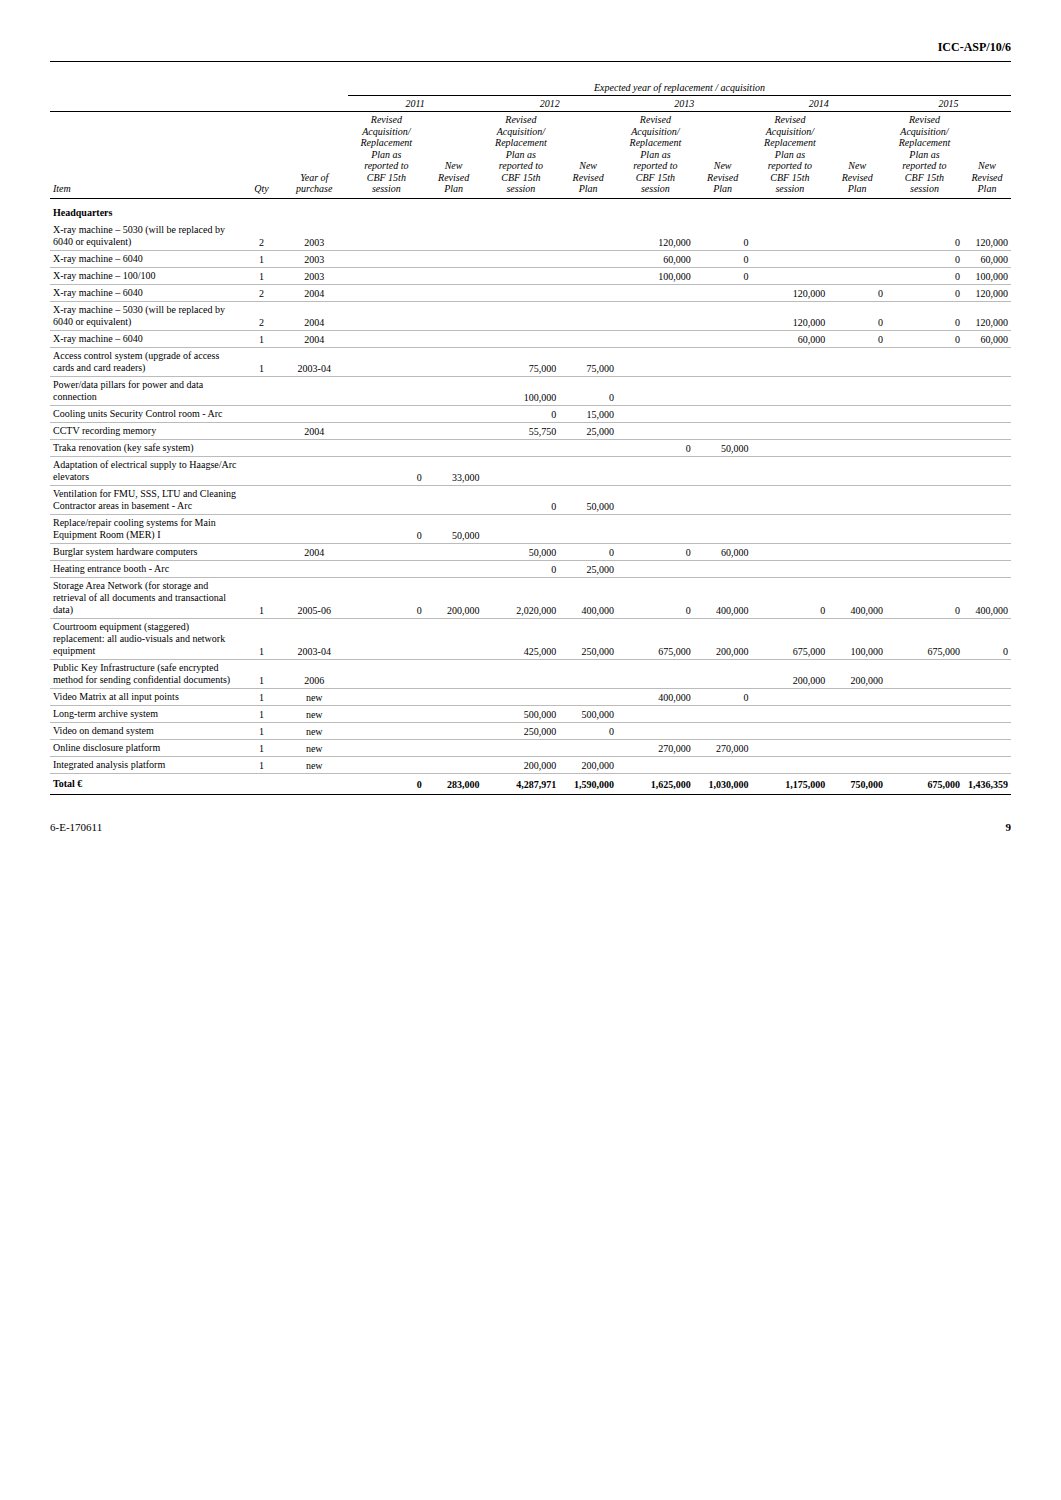ICC-ASP/10/6
| | Expected year of replacement / acquisition |
| --- | --- |
| | 2011 | 2012 | 2013 | 2014 | 2015 |
| Item | Qty | Year of purchase | Revised Acquisition/ Replacement Plan as reported to CBF 15th session | New Revised Plan | Revised Acquisition/ Replacement Plan as reported to CBF 15th session | New Revised Plan | Revised Acquisition/ Replacement Plan as reported to CBF 15th session | New Revised Plan | Revised Acquisition/ Replacement Plan as reported to CBF 15th session | New Revised Plan | Revised Acquisition/ Replacement Plan as reported to CBF 15th session | New Revised Plan |
| Headquarters |
| X-ray machine – 5030 (will be replaced by 6040 or equivalent) | 2 | 2003 | | | | | 120,000 | 0 | | | 0 | 120,000 |
| X-ray machine – 6040 | 1 | 2003 | | | | | 60,000 | 0 | | | 0 | 60,000 |
| X-ray machine – 100/100 | 1 | 2003 | | | | | 100,000 | 0 | | | 0 | 100,000 |
| X-ray machine – 6040 | 2 | 2004 | | | | | | | 120,000 | 0 | 0 | 120,000 |
| X-ray machine – 5030 (will be replaced by 6040 or equivalent) | 2 | 2004 | | | | | | | 120,000 | 0 | 0 | 120,000 |
| X-ray machine – 6040 | 1 | 2004 | | | | | | | 60,000 | 0 | 0 | 60,000 |
| Access control system (upgrade of access cards and card readers) | 1 | 2003-04 | | | 75,000 | 75,000 | | | | | | |
| Power/data pillars for power and data connection | | | | | 100,000 | 0 | | | | | | |
| Cooling units Security Control room - Arc | | | | | 0 | 15,000 | | | | | | |
| CCTV recording memory | | 2004 | | | 55,750 | 25,000 | | | | | | |
| Traka renovation (key safe system) | | | | | | | 0 | 50,000 | | | | |
| Adaptation of electrical supply to Haagse/Arc elevators | | | 0 | 33,000 | | | | | | | | |
| Ventilation for FMU, SSS, LTU and Cleaning Contractor areas in basement - Arc | | | | | 0 | 50,000 | | | | | | |
| Replace/repair cooling systems for Main Equipment Room (MER) I | | | 0 | 50,000 | | | | | | | | |
| Burglar system hardware computers | | 2004 | | | 50,000 | 0 | 0 | 60,000 | | | | |
| Heating entrance booth - Arc | | | | | 0 | 25,000 | | | | | | |
| Storage Area Network (for storage and retrieval of all documents and transactional data) | 1 | 2005-06 | 0 | 200,000 | 2,020,000 | 400,000 | 0 | 400,000 | 0 | 400,000 | 0 | 400,000 |
| Courtroom equipment (staggered) replacement: all audio-visuals and network equipment | 1 | 2003-04 | | | 425,000 | 250,000 | 675,000 | 200,000 | 675,000 | 100,000 | 675,000 | 0 |
| Public Key Infrastructure (safe encrypted method for sending confidential documents) | 1 | 2006 | | | | | | | 200,000 | 200,000 | | |
| Video Matrix at all input points | 1 | new | | | | | 400,000 | 0 | | | | |
| Long-term archive system | 1 | new | | | 500,000 | 500,000 | | | | | | |
| Video on demand system | 1 | new | | | 250,000 | 0 | | | | | | |
| Online disclosure platform | 1 | new | | | | | 270,000 | 270,000 | | | | |
| Integrated analysis platform | 1 | new | | | 200,000 | 200,000 | | | | | | |
| Total € | | | 0 | 283,000 | 4,287,971 | 1,590,000 | 1,625,000 | 1,030,000 | 1,175,000 | 750,000 | 675,000 | 1,436,359 |
6-E-170611
9